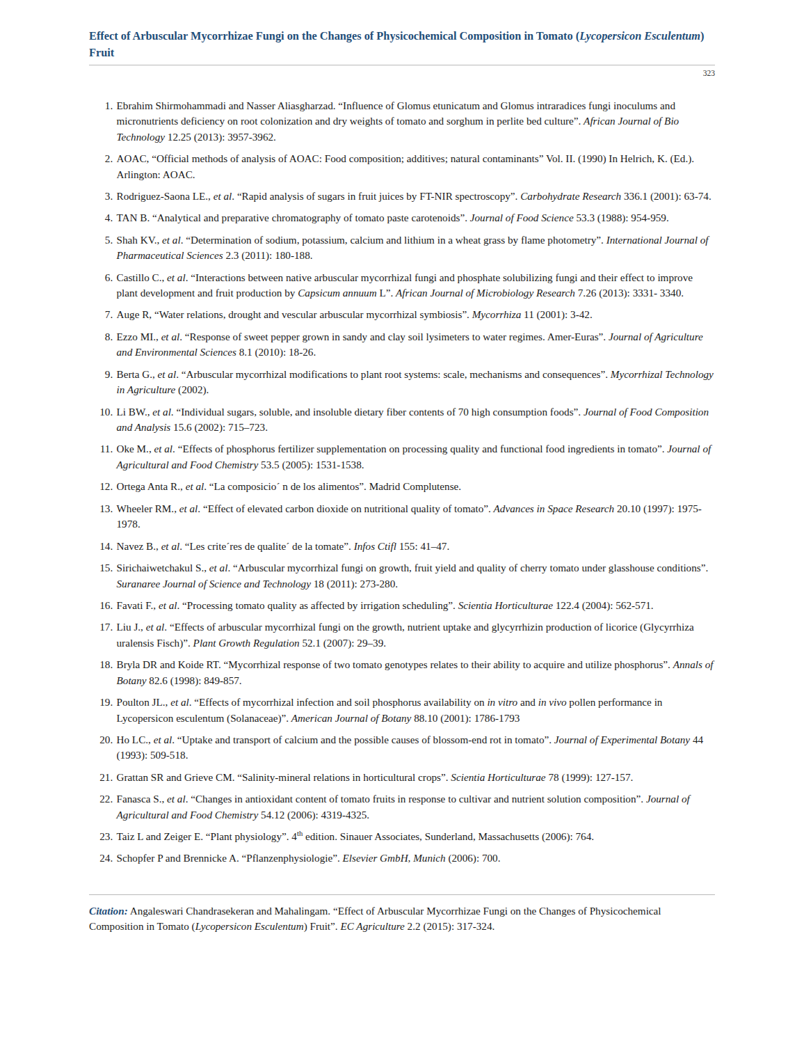Effect of Arbuscular Mycorrhizae Fungi on the Changes of Physicochemical Composition in Tomato (Lycopersicon Esculentum) Fruit
323
Ebrahim Shirmohammadi and Nasser Aliasgharzad. “Influence of Glomus etunicatum and Glomus intraradices fungi inoculums and micronutrients deficiency on root colonization and dry weights of tomato and sorghum in perlite bed culture”. African Journal of Bio Technology 12.25 (2013): 3957-3962.
AOAC, “Official methods of analysis of AOAC: Food composition; additives; natural contaminants” Vol. II. (1990) In Helrich, K. (Ed.). Arlington: AOAC.
Rodriguez-Saona LE., et al. “Rapid analysis of sugars in fruit juices by FT-NIR spectroscopy”. Carbohydrate Research 336.1 (2001): 63-74.
TAN B. “Analytical and preparative chromatography of tomato paste carotenoids”. Journal of Food Science 53.3 (1988): 954-959.
Shah KV., et al. “Determination of sodium, potassium, calcium and lithium in a wheat grass by flame photometry”. International Journal of Pharmaceutical Sciences 2.3 (2011): 180-188.
Castillo C., et al. “Interactions between native arbuscular mycorrhizal fungi and phosphate solubilizing fungi and their effect to improve plant development and fruit production by Capsicum annuum L”. African Journal of Microbiology Research 7.26 (2013): 3331- 3340.
Auge R, “Water relations, drought and vescular arbuscular mycorrhizal symbiosis”. Mycorrhiza 11 (2001): 3-42.
Ezzo MI., et al. “Response of sweet pepper grown in sandy and clay soil lysimeters to water regimes. Amer-Euras”. Journal of Agriculture and Environmental Sciences 8.1 (2010): 18-26.
Berta G., et al. “Arbuscular mycorrhizal modifications to plant root systems: scale, mechanisms and consequences”. Mycorrhizal Technology in Agriculture (2002).
Li BW., et al. “Individual sugars, soluble, and insoluble dietary fiber contents of 70 high consumption foods”. Journal of Food Composition and Analysis 15.6 (2002): 715–723.
Oke M., et al. “Effects of phosphorus fertilizer supplementation on processing quality and functional food ingredients in tomato”. Journal of Agricultural and Food Chemistry 53.5 (2005): 1531-1538.
Ortega Anta R., et al. “La composicio´ n de los alimentos”. Madrid Complutense.
Wheeler RM., et al. “Effect of elevated carbon dioxide on nutritional quality of tomato”. Advances in Space Research 20.10 (1997): 1975-1978.
Navez B., et al. “Les crite´res de qualite´ de la tomate”. Infos Ctifl 155: 41–47.
Sirichaiwetchakul S., et al. “Arbuscular mycorrhizal fungi on growth, fruit yield and quality of cherry tomato under glasshouse conditions”. Suranaree Journal of Science and Technology 18 (2011): 273-280.
Favati F., et al. “Processing tomato quality as affected by irrigation scheduling”. Scientia Horticulturae 122.4 (2004): 562-571.
Liu J., et al. “Effects of arbuscular mycorrhizal fungi on the growth, nutrient uptake and glycyrrhizin production of licorice (Glycyrrhiza uralensis Fisch)”. Plant Growth Regulation 52.1 (2007): 29–39.
Bryla DR and Koide RT. “Mycorrhizal response of two tomato genotypes relates to their ability to acquire and utilize phosphorus”. Annals of Botany 82.6 (1998): 849-857.
Poulton JL., et al. “Effects of mycorrhizal infection and soil phosphorus availability on in vitro and in vivo pollen performance in Lycopersicon esculentum (Solanaceae)”. American Journal of Botany 88.10 (2001): 1786-1793
Ho LC., et al. “Uptake and transport of calcium and the possible causes of blossom-end rot in tomato”. Journal of Experimental Botany 44 (1993): 509-518.
Grattan SR and Grieve CM. “Salinity-mineral relations in horticultural crops”. Scientia Horticulturae 78 (1999): 127-157.
Fanasca S., et al. “Changes in antioxidant content of tomato fruits in response to cultivar and nutrient solution composition”. Journal of Agricultural and Food Chemistry 54.12 (2006): 4319-4325.
Taiz L and Zeiger E. “Plant physiology”. 4th edition. Sinauer Associates, Sunderland, Massachusetts (2006): 764.
Schopfer P and Brennicke A. “Pflanzenphysiologie”. Elsevier GmbH, Munich (2006): 700.
Citation: Angaleswari Chandrasekeran and Mahalingam. “Effect of Arbuscular Mycorrhizae Fungi on the Changes of Physicochemical Composition in Tomato (Lycopersicon Esculentum) Fruit”. EC Agriculture 2.2 (2015): 317-324.